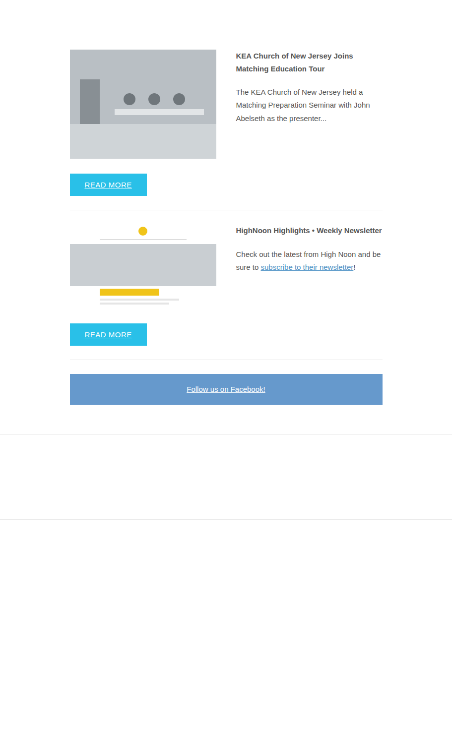KEA Church of New Jersey Joins Matching Education Tour
The KEA Church of New Jersey held a Matching Preparation Seminar with John Abelseth as the presenter...
READ MORE
HighNoon Highlights • Weekly Newsletter
Check out the latest from High Noon and be sure to subscribe to their newsletter!
READ MORE
Follow us on Facebook!